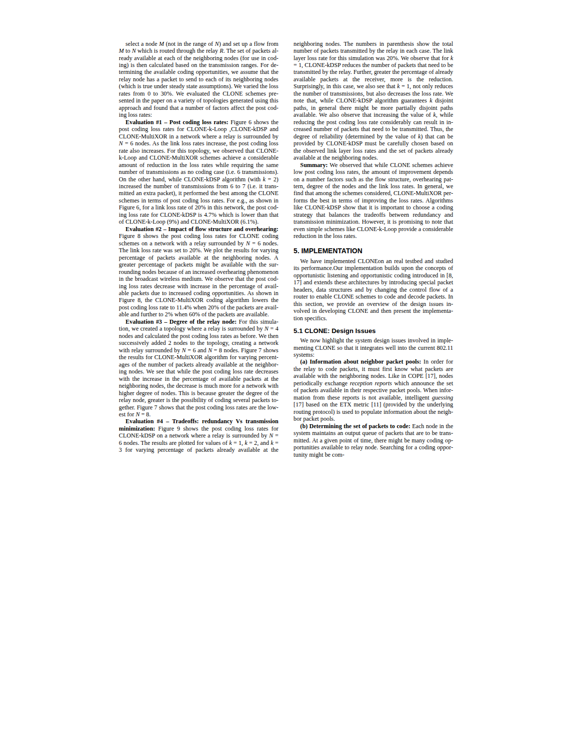select a node M (not in the range of N) and set up a flow from M to N which is routed through the relay R. The set of packets already available at each of the neighboring nodes (for use in coding) is then calculated based on the transmission ranges. For determining the available coding opportunities, we assume that the relay node has a packet to send to each of its neighboring nodes (which is true under steady state assumptions). We varied the loss rates from 0 to 30%. We evaluated the CLONE schemes presented in the paper on a variety of topologies generated using this approach and found that a number of factors affect the post coding loss rates:
Evaluation #1 – Post coding loss rates: Figure 6 shows the post coding loss rates for CLONE-k-Loop ,CLONE-kDSP and CLONE-MultiXOR in a network where a relay is surrounded by N = 6 nodes. As the link loss rates increase, the post coding loss rate also increases. For this topology, we observed that CLONE-k-Loop and CLONE-MultiXOR schemes achieve a considerable amount of reduction in the loss rates while requiring the same number of transmissions as no coding case (i.e. 6 transmissions). On the other hand, while CLONE-kDSP algorithm (with k = 2) increased the number of transmissions from 6 to 7 (i.e. it transmitted an extra packet), it performed the best among the CLONE schemes in terms of post coding loss rates. For e.g., as shown in Figure 6, for a link loss rate of 20% in this network, the post coding loss rate for CLONE-kDSP is 4.7% which is lower than that of CLONE-k-Loop (9%) and CLONE-MultiXOR (6.1%).
Evaluation #2 – Impact of flow structure and overhearing: Figure 8 shows the post coding loss rates for CLONE coding schemes on a network with a relay surrounded by N = 6 nodes. The link loss rate was set to 20%. We plot the results for varying percentage of packets available at the neighboring nodes. A greater percentage of packets might be available with the surrounding nodes because of an increased overhearing phenomenon in the broadcast wireless medium. We observe that the post coding loss rates decrease with increase in the percentage of available packets due to increased coding opportunities. As shown in Figure 8, the CLONE-MultiXOR coding algorithm lowers the post coding loss rate to 11.4% when 20% of the packets are available and further to 2% when 60% of the packets are available.
Evaluation #3 – Degree of the relay node: For this simulation, we created a topology where a relay is surrounded by N = 4 nodes and calculated the post coding loss rates as before. We then successively added 2 nodes to the topology, creating a network with relay surrounded by N = 6 and N = 8 nodes. Figure 7 shows the results for CLONE-MultiXOR algorithm for varying percentages of the number of packets already available at the neighboring nodes. We see that while the post coding loss rate decreases with the increase in the percentage of available packets at the neighboring nodes, the decrease is much more for a network with higher degree of nodes. This is because greater the degree of the relay node, greater is the possibility of coding several packets together. Figure 7 shows that the post coding loss rates are the lowest for N = 8.
Evaluation #4 – Tradeoffs: redundancy Vs transmission minimization: Figure 9 shows the post coding loss rates for CLONE-kDSP on a network where a relay is surrounded by N = 6 nodes. The results are plotted for values of k = 1, k = 2, and k = 3 for varying percentage of packets already available at the neighboring nodes. The numbers in parenthesis show the total number of packets transmitted by the relay in each case. The link layer loss rate for this simulation was 20%. We observe that for k = 1, CLONE-kDSP reduces the number of packets that need to be transmitted by the relay. Further, greater the percentage of already available packets at the receiver, more is the reduction. Surprisingly, in this case, we also see that k = 1, not only reduces the number of transmissions, but also decreases the loss rate. We note that, while CLONE-kDSP algorithm guarantees k disjoint paths, in general there might be more partially disjoint paths available. We also observe that increasing the value of k, while reducing the post coding loss rate considerably can result in increased number of packets that need to be transmitted. Thus, the degree of reliability (determined by the value of k) that can be provided by CLONE-kDSP must be carefully chosen based on the observed link layer loss rates and the set of packets already available at the neighboring nodes.
Summary: We observed that while CLONE schemes achieve low post coding loss rates, the amount of improvement depends on a number factors such as the flow structure, overhearing pattern, degree of the nodes and the link loss rates. In general, we find that among the schemes considered, CLONE-MultiXOR performs the best in terms of improving the loss rates. Algorithms like CLONE-kDSP show that it is important to choose a coding strategy that balances the tradeoffs between redundancy and transmission minimization. However, it is promising to note that even simple schemes like CLONE-k-Loop provide a considerable reduction in the loss rates.
5. IMPLEMENTATION
We have implemented CLONEon an real testbed and studied its performance.Our implementation builds upon the concepts of opportunistic listening and opportunistic coding introduced in [8, 17] and extends these architectures by introducing special packet headers, data structures and by changing the control flow of a router to enable CLONE schemes to code and decode packets. In this section, we provide an overview of the design issues involved in developing CLONE and then present the implementation specifics.
5.1 CLONE: Design Issues
We now highlight the system design issues involved in implementing CLONE so that it integrates well into the current 802.11 systems:
(a) Information about neighbor packet pools: In order for the relay to code packets, it must first know what packets are available with the neighboring nodes. Like in COPE [17], nodes periodically exchange reception reports which announce the set of packets available in their respective packet pools. When information from these reports is not available, intelligent guessing [17] based on the ETX metric [11] (provided by the underlying routing protocol) is used to populate information about the neighbor packet pools.
(b) Determining the set of packets to code: Each node in the system maintains an output queue of packets that are to be transmitted. At a given point of time, there might be many coding opportunities available to relay node. Searching for a coding opportunity might be com-